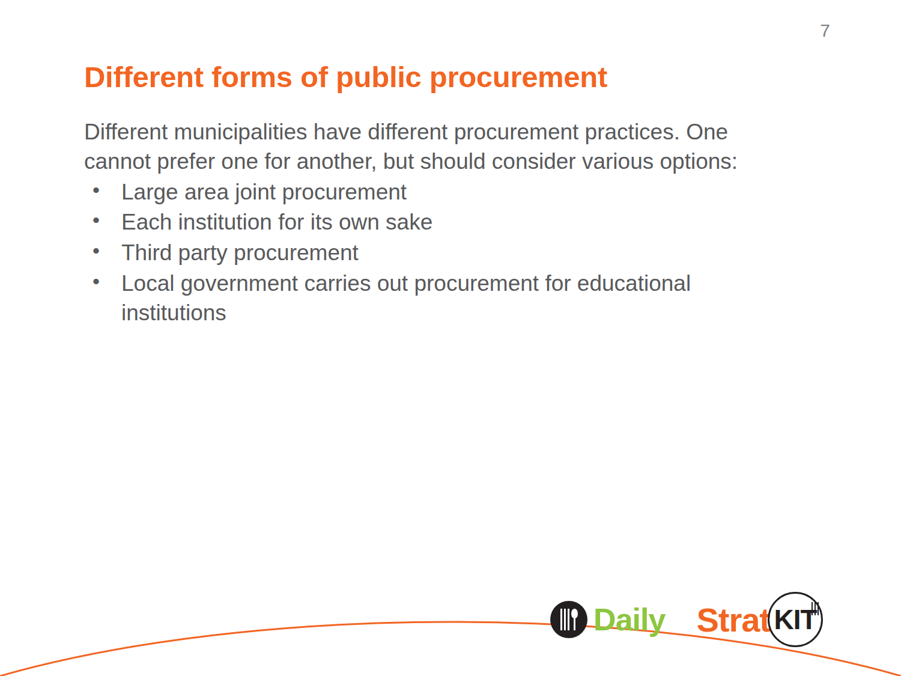7
Different forms of public procurement
Different municipalities have different procurement practices. One cannot prefer one for another, but should consider various options:
Large area joint procurement
Each institution for its own sake
Third party procurement
Local government carries out procurement for educational institutions
Daily
Strat
KIT